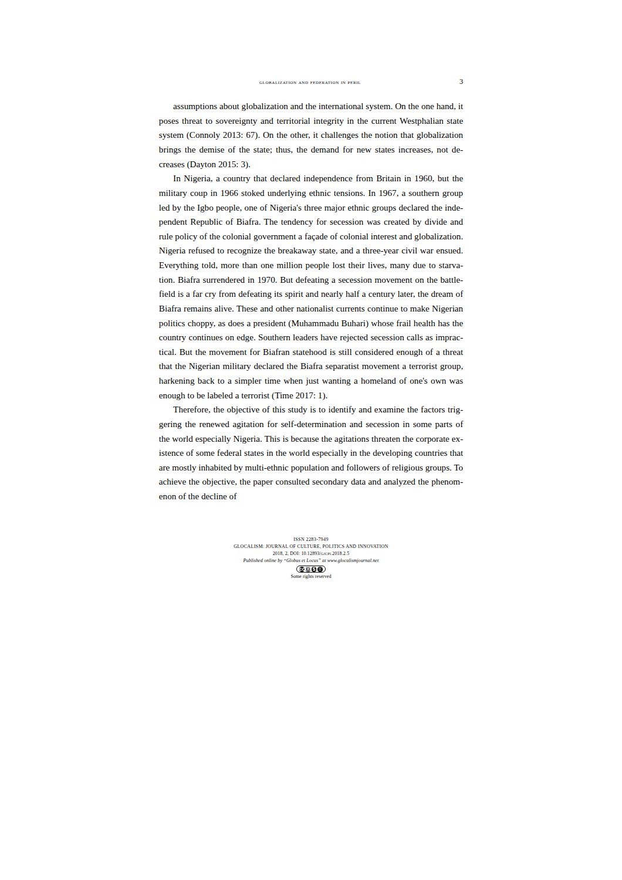globalization and federation in peril
3
assumptions about globalization and the international system. On the one hand, it poses threat to sovereignty and territorial integrity in the current Westphalian state system (Connoly 2013: 67). On the other, it challenges the notion that globalization brings the demise of the state; thus, the demand for new states increases, not decreases (Dayton 2015: 3).
In Nigeria, a country that declared independence from Britain in 1960, but the military coup in 1966 stoked underlying ethnic tensions. In 1967, a southern group led by the Igbo people, one of Nigeria's three major ethnic groups declared the independent Republic of Biafra. The tendency for secession was created by divide and rule policy of the colonial government a façade of colonial interest and globalization. Nigeria refused to recognize the breakaway state, and a three-year civil war ensued. Everything told, more than one million people lost their lives, many due to starvation. Biafra surrendered in 1970. But defeating a secession movement on the battlefield is a far cry from defeating its spirit and nearly half a century later, the dream of Biafra remains alive. These and other nationalist currents continue to make Nigerian politics choppy, as does a president (Muhammadu Buhari) whose frail health has the country continues on edge. Southern leaders have rejected secession calls as impractical. But the movement for Biafran statehood is still considered enough of a threat that the Nigerian military declared the Biafra separatist movement a terrorist group, harkening back to a simpler time when just wanting a homeland of one's own was enough to be labeled a terrorist (Time 2017: 1).
Therefore, the objective of this study is to identify and examine the factors triggering the renewed agitation for self-determination and secession in some parts of the world especially Nigeria. This is because the agitations threaten the corporate existence of some federal states in the world especially in the developing countries that are mostly inhabited by multi-ethnic population and followers of religious groups. To achieve the objective, the paper consulted secondary data and analyzed the phenomenon of the decline of
ISSN 2283-7949
GLOCALISM: JOURNAL OF CULTURE, POLITICS AND INNOVATION
2018, 2, DOI: 10.12893/gjcpi.2018.2.5
Published online by “Globus et Locus” at www.glocalismjournal.net
cc Ⓡ $ =
Some rights reserved